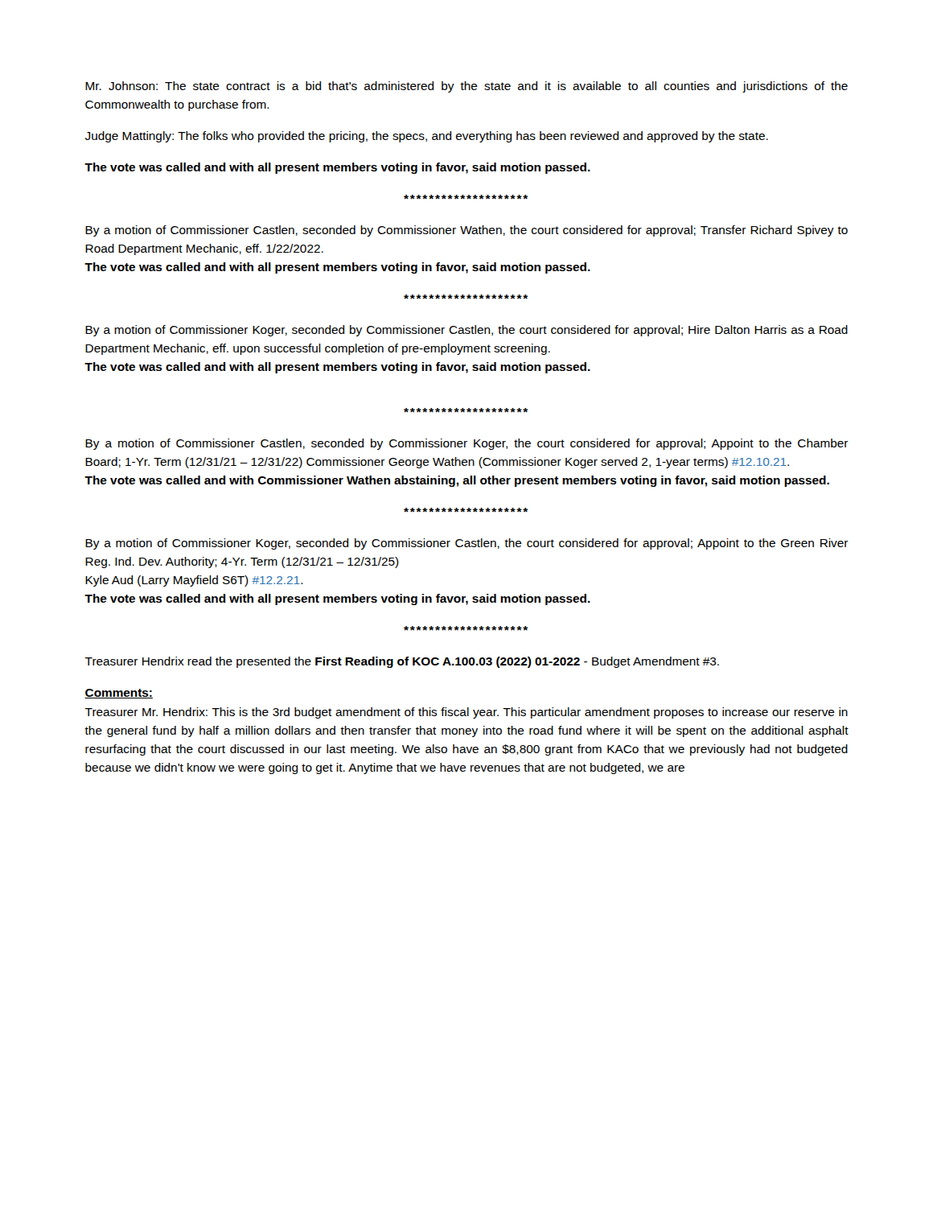Mr. Johnson: The state contract is a bid that's administered by the state and it is available to all counties and jurisdictions of the Commonwealth to purchase from.
Judge Mattingly: The folks who provided the pricing, the specs, and everything has been reviewed and approved by the state.
The vote was called and with all present members voting in favor, said motion passed.
********************
By a motion of Commissioner Castlen, seconded by Commissioner Wathen, the court considered for approval; Transfer Richard Spivey to Road Department Mechanic, eff. 1/22/2022.
The vote was called and with all present members voting in favor, said motion passed.
********************
By a motion of Commissioner Koger, seconded by Commissioner Castlen, the court considered for approval; Hire Dalton Harris as a Road Department Mechanic, eff. upon successful completion of pre-employment screening.
The vote was called and with all present members voting in favor, said motion passed.
********************
By a motion of Commissioner Castlen, seconded by Commissioner Koger, the court considered for approval; Appoint to the Chamber Board; 1-Yr. Term (12/31/21 – 12/31/22) Commissioner George Wathen (Commissioner Koger served 2, 1-year terms) #12.10.21.
The vote was called and with Commissioner Wathen abstaining, all other present members voting in favor, said motion passed.
********************
By a motion of Commissioner Koger, seconded by Commissioner Castlen, the court considered for approval; Appoint to the Green River Reg. Ind. Dev. Authority; 4-Yr. Term (12/31/21 – 12/31/25)
Kyle Aud (Larry Mayfield S6T) #12.2.21.
The vote was called and with all present members voting in favor, said motion passed.
********************
Treasurer Hendrix read the presented the First Reading of KOC A.100.03 (2022) 01-2022 - Budget Amendment #3.
Comments:
Treasurer Mr. Hendrix: This is the 3rd budget amendment of this fiscal year. This particular amendment proposes to increase our reserve in the general fund by half a million dollars and then transfer that money into the road fund where it will be spent on the additional asphalt resurfacing that the court discussed in our last meeting. We also have an $8,800 grant from KACo that we previously had not budgeted because we didn't know we were going to get it. Anytime that we have revenues that are not budgeted, we are